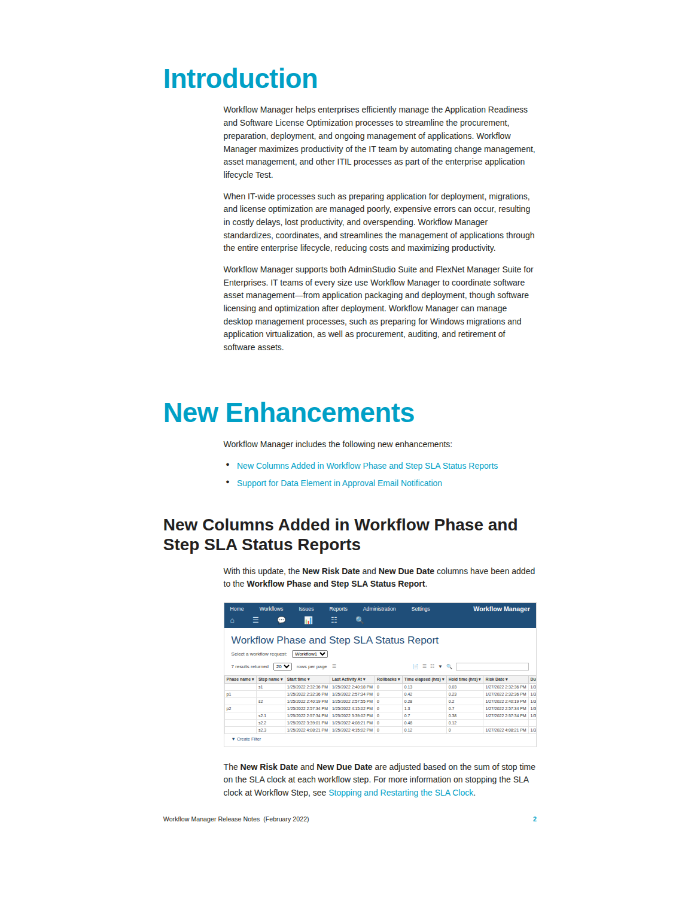Introduction
Workflow Manager helps enterprises efficiently manage the Application Readiness and Software License Optimization processes to streamline the procurement, preparation, deployment, and ongoing management of applications. Workflow Manager maximizes productivity of the IT team by automating change management, asset management, and other ITIL processes as part of the enterprise application lifecycle Test.
When IT-wide processes such as preparing application for deployment, migrations, and license optimization are managed poorly, expensive errors can occur, resulting in costly delays, lost productivity, and overspending. Workflow Manager standardizes, coordinates, and streamlines the management of applications through the entire enterprise lifecycle, reducing costs and maximizing productivity.
Workflow Manager supports both AdminStudio Suite and FlexNet Manager Suite for Enterprises. IT teams of every size use Workflow Manager to coordinate software asset management—from application packaging and deployment, though software licensing and optimization after deployment. Workflow Manager can manage desktop management processes, such as preparing for Windows migrations and application virtualization, as well as procurement, auditing, and retirement of software assets.
New Enhancements
Workflow Manager includes the following new enhancements:
New Columns Added in Workflow Phase and Step SLA Status Reports
Support for Data Element in Approval Email Notification
New Columns Added in Workflow Phase and Step SLA Status Reports
With this update, the New Risk Date and New Due Date columns have been added to the Workflow Phase and Step SLA Status Report.
Home Workflows Issues Reports Administration Settings Workflow Manager
⌂ ☰ 💬 📊 ☷ 🔍
Workflow Phase and Step SLA Status Report
Select a workflow request: Workflow1
7 results returned 20 rows per page ☰ 📄 ☰ ☷ ▼ 🔍
| Phase name ▾ | Step name ▾ | Start time ▾ | Last Activity At ▾ | Rollbacks ▾ | Time elapsed (hrs) ▾ | Hold time (hrs) ▾ | Risk Date ▾ | Due Date ▾ | New Risk date ▾ | New Due date ▾ | SLA status ▾ |
| --- | --- | --- | --- | --- | --- | --- | --- | --- | --- | --- | --- |
| | s1 | 1/25/2022 2:32:36 PM | 1/25/2022 2:40:18 PM | 0 | 0.13 | 0.03 | 1/27/2022 2:32:36 PM | 1/30/2022 2:32:36 PM | 1/27/2022 2:34:36 PM | 1/30/2022 2:34:36 PM | |
| p1 | | 1/25/2022 2:32:36 PM | 1/25/2022 2:57:34 PM | 0 | 0.42 | 0.23 | 1/27/2022 2:32:36 PM | 1/30/2022 2:32:39 PM | 1/27/2022 2:46:36 PM | 1/30/2022 2:46:36 PM | |
| | s2 | 1/25/2022 2:40:19 PM | 1/25/2022 2:57:55 PM | 0 | 0.28 | 0.2 | 1/27/2022 2:40:19 PM | 1/30/2022 2:40:19 PM | 1/27/2022 2:52:19 PM | 1/30/2022 2:52:19 PM | |
| p2 | | 1/25/2022 2:57:34 PM | 1/25/2022 4:15:02 PM | 0 | 1.3 | 0.7 | 1/27/2022 2:57:34 PM | 1/30/2022 2:57:34 PM | 1/27/2022 3:39:34 PM | 1/30/2022 3:39:34 PM | |
| | s2.1 | 1/25/2022 2:57:34 PM | 1/25/2022 3:39:02 PM | 0 | 0.7 | 0.38 | 1/27/2022 2:57:34 PM | 1/30/2022 2:57:34 PM | 1/27/2022 3:20:34 PM | 1/30/2022 3:20:34 PM | |
| | s2.2 | 1/25/2022 3:39:01 PM | 1/25/2022 4:08:21 PM | 0 | 0.48 | 0.12 | | | | | Not tracking |
| | s2.3 | 1/25/2022 4:08:21 PM | 1/25/2022 4:15:02 PM | 0 | 0.12 | 0 | 1/27/2022 4:08:21 PM | 1/30/2022 4:08:21 PM | 1/27/2022 4:08:21 PM | 1/30/2022 4:08:21 PM | |
▼ Create Filter
The New Risk Date and New Due Date are adjusted based on the sum of stop time on the SLA clock at each workflow step. For more information on stopping the SLA clock at Workflow Step, see Stopping and Restarting the SLA Clock.
Workflow Manager Release Notes (February 2022) 2